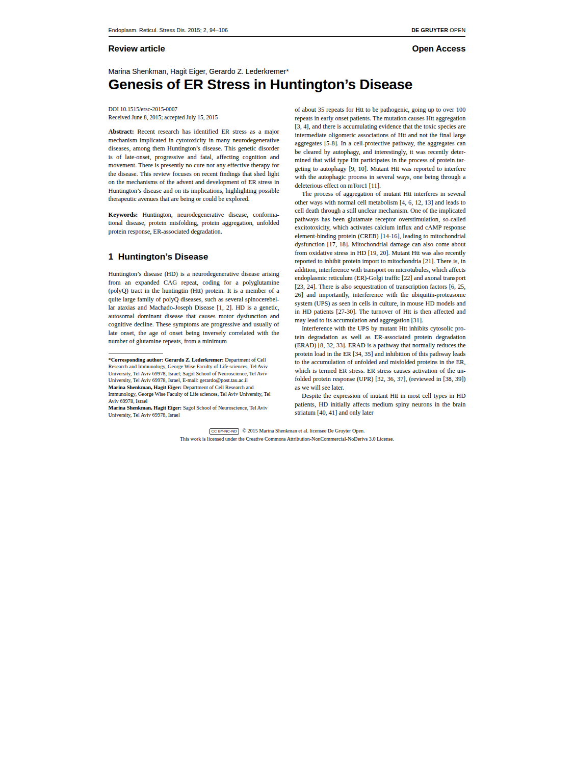Endoplasm. Reticul. Stress Dis. 2015; 2, 94–106
DE GRUYTER OPEN
Review article
Open Access
Marina Shenkman, Hagit Eiger, Gerardo Z. Lederkremer*
Genesis of ER Stress in Huntington’s Disease
DOI 10.1515/ersc-2015-0007
Received June 8, 2015; accepted July 15, 2015
Abstract: Recent research has identified ER stress as a major mechanism implicated in cytotoxicity in many neurodegenerative diseases, among them Huntington’s disease. This genetic disorder is of late-onset, progressive and fatal, affecting cognition and movement. There is presently no cure nor any effective therapy for the disease. This review focuses on recent findings that shed light on the mechanisms of the advent and development of ER stress in Huntington’s disease and on its implications, highlighting possible therapeutic avenues that are being or could be explored.
Keywords: Huntington, neurodegenerative disease, conformational disease, protein misfolding, protein aggregation, unfolded protein response, ER-associated degradation.
1 Huntington’s Disease
Huntington’s disease (HD) is a neurodegenerative disease arising from an expanded CAG repeat, coding for a polyglutamine (polyQ) tract in the huntingtin (Htt) protein. It is a member of a quite large family of polyQ diseases, such as several spinocerebellar ataxias and Machado-Joseph Disease [1, 2]. HD is a genetic, autosomal dominant disease that causes motor dysfunction and cognitive decline. These symptoms are progressive and usually of late onset, the age of onset being inversely correlated with the number of glutamine repeats, from a minimum
*Corresponding author: Gerardo Z. Lederkremer: Department of Cell Research and Immunology, George Wise Faculty of Life sciences, Tel Aviv University, Tel Aviv 69978, Israel; Sagol School of Neuroscience, Tel Aviv University, Tel Aviv 69978, Israel, E-mail: gerardo@post.tau.ac.il
Marina Shenkman, Hagit Eiger: Department of Cell Research and Immunology, George Wise Faculty of Life sciences, Tel Aviv University, Tel Aviv 69978, Israel
Marina Shenkman, Hagit Eiger: Sagol School of Neuroscience, Tel Aviv University, Tel Aviv 69978, Israel
of about 35 repeats for Htt to be pathogenic, going up to over 100 repeats in early onset patients. The mutation causes Htt aggregation [3, 4], and there is accumulating evidence that the toxic species are intermediate oligomeric associations of Htt and not the final large aggregates [5-8]. In a cell-protective pathway, the aggregates can be cleared by autophagy, and interestingly, it was recently determined that wild type Htt participates in the process of protein targeting to autophagy [9, 10]. Mutant Htt was reported to interfere with the autophagic process in several ways, one being through a deleterious effect on mTorc1 [11].
The process of aggregation of mutant Htt interferes in several other ways with normal cell metabolism [4, 6, 12, 13] and leads to cell death through a still unclear mechanism. One of the implicated pathways has been glutamate receptor overstimulation, so-called excitotoxicity, which activates calcium influx and cAMP response element-binding protein (CREB) [14-16], leading to mitochondrial dysfunction [17, 18]. Mitochondrial damage can also come about from oxidative stress in HD [19, 20]. Mutant Htt was also recently reported to inhibit protein import to mitochondria [21]. There is, in addition, interference with transport on microtubules, which affects endoplasmic reticulum (ER)-Golgi traffic [22] and axonal transport [23, 24]. There is also sequestration of transcription factors [6, 25, 26] and importantly, interference with the ubiquitin-proteasome system (UPS) as seen in cells in culture, in mouse HD models and in HD patients [27-30]. The turnover of Htt is then affected and may lead to its accumulation and aggregation [31].
Interference with the UPS by mutant Htt inhibits cytosolic protein degradation as well as ER-associated protein degradation (ERAD) [8, 32, 33]. ERAD is a pathway that normally reduces the protein load in the ER [34, 35] and inhibition of this pathway leads to the accumulation of unfolded and misfolded proteins in the ER, which is termed ER stress. ER stress causes activation of the unfolded protein response (UPR) [32, 36, 37], (reviewed in [38, 39]) as we will see later.
Despite the expression of mutant Htt in most cell types in HD patients, HD initially affects medium spiny neurons in the brain striatum [40, 41] and only later
CC BY-NC-ND © 2015 Marina Shenkman et al. licensee De Gruyter Open. This work is licensed under the Creative Commons Attribution-NonCommercial-NoDerivs 3.0 License.